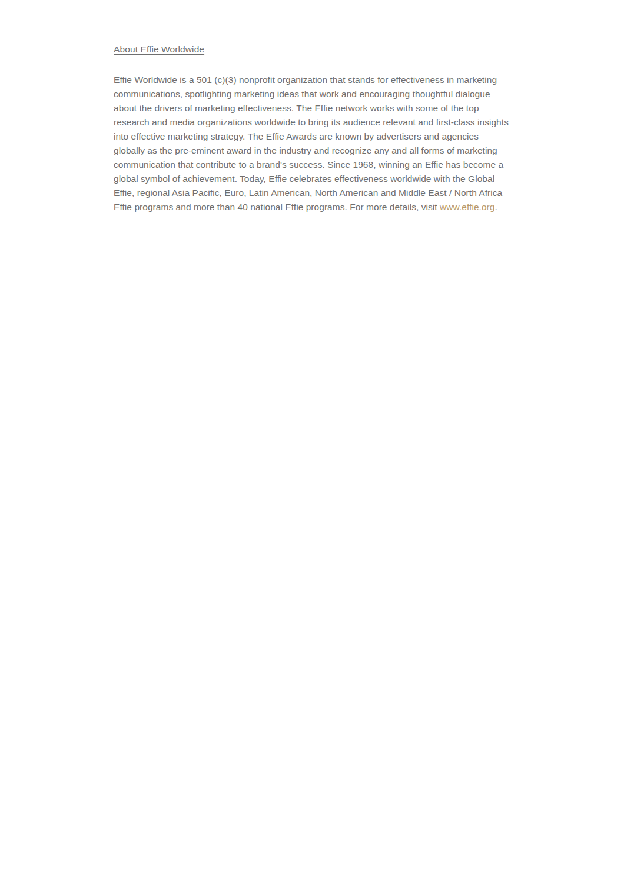About Effie Worldwide
Effie Worldwide is a 501 (c)(3) nonprofit organization that stands for effectiveness in marketing communications, spotlighting marketing ideas that work and encouraging thoughtful dialogue about the drivers of marketing effectiveness. The Effie network works with some of the top research and media organizations worldwide to bring its audience relevant and first-class insights into effective marketing strategy. The Effie Awards are known by advertisers and agencies globally as the pre-eminent award in the industry and recognize any and all forms of marketing communication that contribute to a brand's success. Since 1968, winning an Effie has become a global symbol of achievement. Today, Effie celebrates effectiveness worldwide with the Global Effie, regional Asia Pacific, Euro, Latin American, North American and Middle East / North Africa Effie programs and more than 40 national Effie programs. For more details, visit www.effie.org.